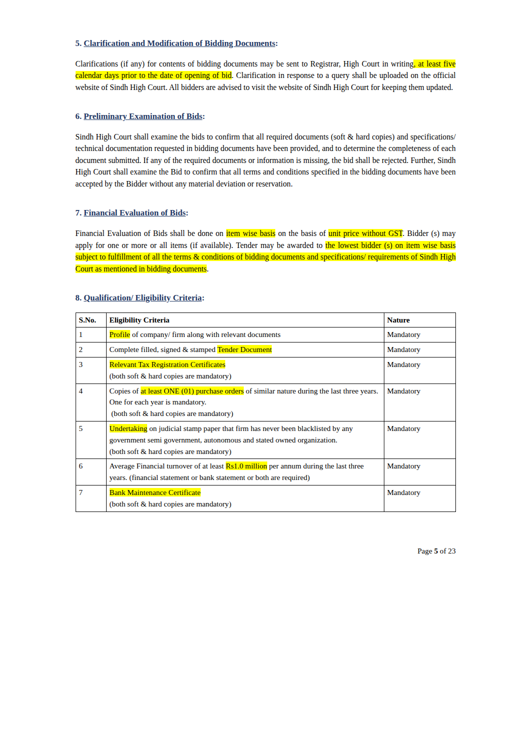5. Clarification and Modification of Bidding Documents:
Clarifications (if any) for contents of bidding documents may be sent to Registrar, High Court in writing, at least five calendar days prior to the date of opening of bid. Clarification in response to a query shall be uploaded on the official website of Sindh High Court. All bidders are advised to visit the website of Sindh High Court for keeping them updated.
6. Preliminary Examination of Bids:
Sindh High Court shall examine the bids to confirm that all required documents (soft & hard copies) and specifications/ technical documentation requested in bidding documents have been provided, and to determine the completeness of each document submitted. If any of the required documents or information is missing, the bid shall be rejected. Further, Sindh High Court shall examine the Bid to confirm that all terms and conditions specified in the bidding documents have been accepted by the Bidder without any material deviation or reservation.
7. Financial Evaluation of Bids:
Financial Evaluation of Bids shall be done on item wise basis on the basis of unit price without GST. Bidder (s) may apply for one or more or all items (if available). Tender may be awarded to the lowest bidder (s) on item wise basis subject to fulfillment of all the terms & conditions of bidding documents and specifications/ requirements of Sindh High Court as mentioned in bidding documents.
8. Qualification/ Eligibility Criteria:
| S.No. | Eligibility Criteria | Nature |
| --- | --- | --- |
| 1 | Profile of company/ firm along with relevant documents | Mandatory |
| 2 | Complete filled, signed & stamped Tender Document | Mandatory |
| 3 | Relevant Tax Registration Certificates (both soft & hard copies are mandatory) | Mandatory |
| 4 | Copies of at least ONE (01) purchase orders of similar nature during the last three years. One for each year is mandatory. (both soft & hard copies are mandatory) | Mandatory |
| 5 | Undertaking on judicial stamp paper that firm has never been blacklisted by any government semi government, autonomous and stated owned organization. (both soft & hard copies are mandatory) | Mandatory |
| 6 | Average Financial turnover of at least Rs1.0 million per annum during the last three years. (financial statement or bank statement or both are required) | Mandatory |
| 7 | Bank Maintenance Certificate (both soft & hard copies are mandatory) | Mandatory |
Page 5 of 23